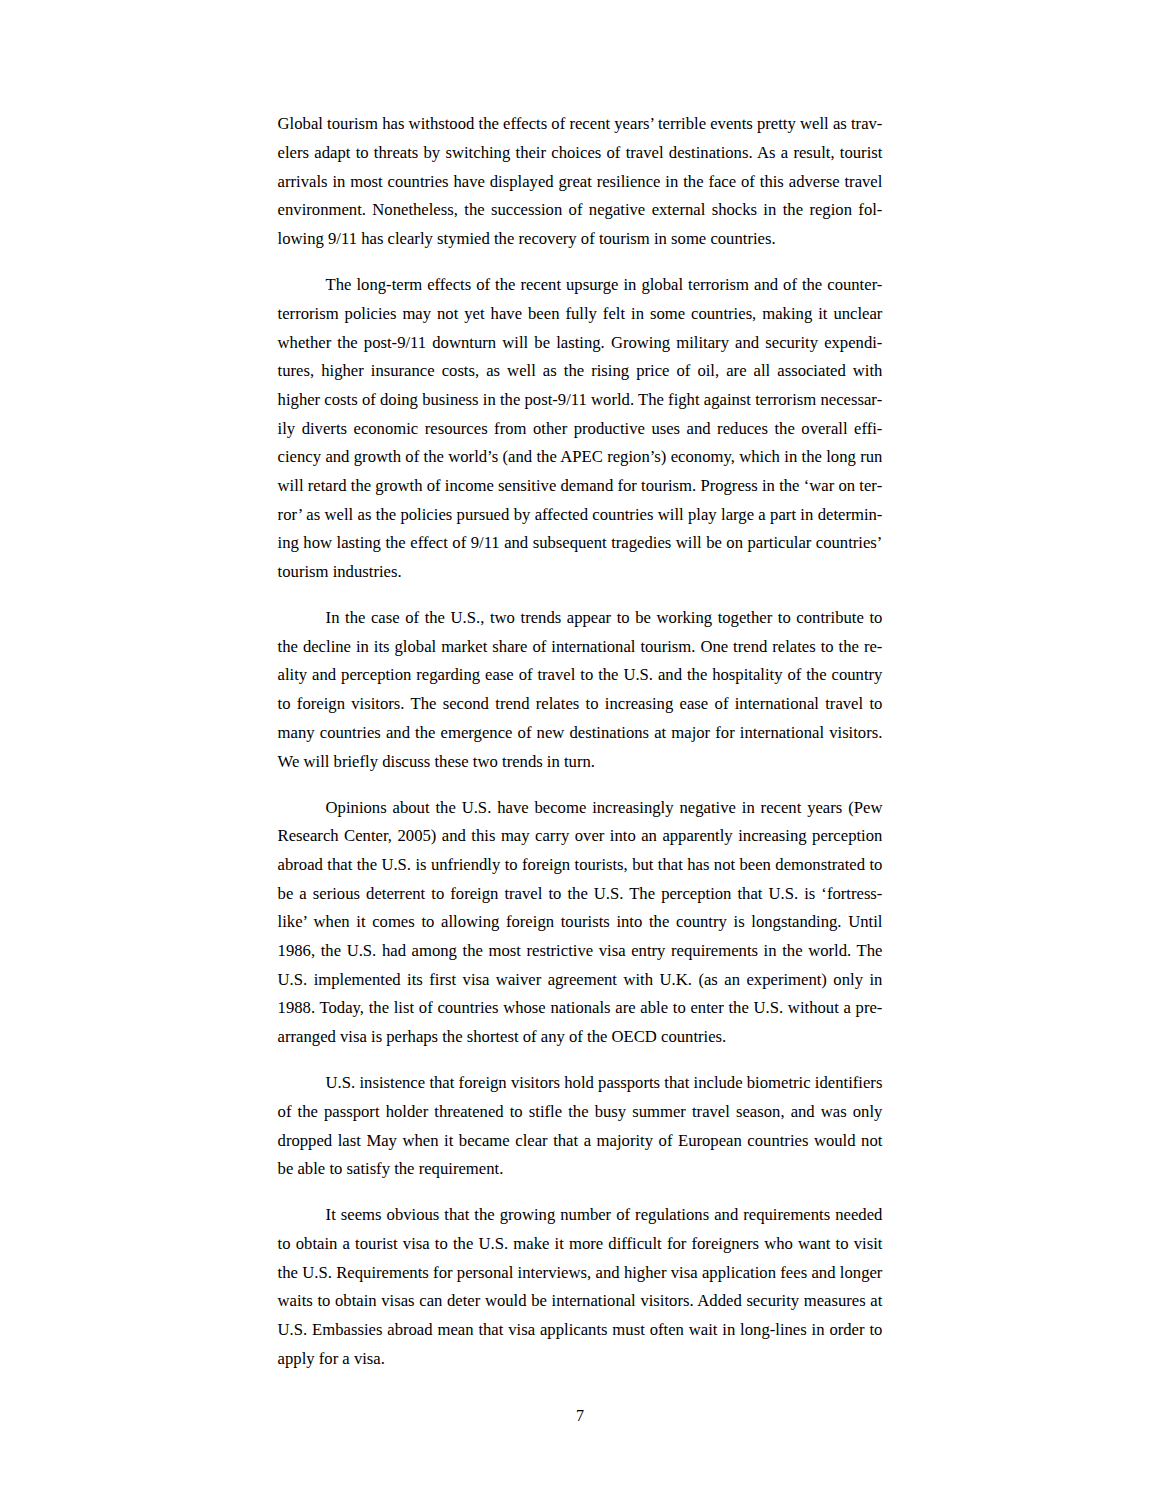Global tourism has withstood the effects of recent years’ terrible events pretty well as travelers adapt to threats by switching their choices of travel destinations. As a result, tourist arrivals in most countries have displayed great resilience in the face of this adverse travel environment. Nonetheless, the succession of negative external shocks in the region following 9/11 has clearly stymied the recovery of tourism in some countries.
The long-term effects of the recent upsurge in global terrorism and of the counter-terrorism policies may not yet have been fully felt in some countries, making it unclear whether the post-9/11 downturn will be lasting. Growing military and security expenditures, higher insurance costs, as well as the rising price of oil, are all associated with higher costs of doing business in the post-9/11 world. The fight against terrorism necessarily diverts economic resources from other productive uses and reduces the overall efficiency and growth of the world’s (and the APEC region’s) economy, which in the long run will retard the growth of income sensitive demand for tourism. Progress in the ‘war on terror’ as well as the policies pursued by affected countries will play large a part in determining how lasting the effect of 9/11 and subsequent tragedies will be on particular countries’ tourism industries.
In the case of the U.S., two trends appear to be working together to contribute to the decline in its global market share of international tourism. One trend relates to the reality and perception regarding ease of travel to the U.S. and the hospitality of the country to foreign visitors. The second trend relates to increasing ease of international travel to many countries and the emergence of new destinations at major for international visitors. We will briefly discuss these two trends in turn.
Opinions about the U.S. have become increasingly negative in recent years (Pew Research Center, 2005) and this may carry over into an apparently increasing perception abroad that the U.S. is unfriendly to foreign tourists, but that has not been demonstrated to be a serious deterrent to foreign travel to the U.S. The perception that U.S. is ‘fortress-like’ when it comes to allowing foreign tourists into the country is longstanding. Until 1986, the U.S. had among the most restrictive visa entry requirements in the world. The U.S. implemented its first visa waiver agreement with U.K. (as an experiment) only in 1988. Today, the list of countries whose nationals are able to enter the U.S. without a prearranged visa is perhaps the shortest of any of the OECD countries.
U.S. insistence that foreign visitors hold passports that include biometric identifiers of the passport holder threatened to stifle the busy summer travel season, and was only dropped last May when it became clear that a majority of European countries would not be able to satisfy the requirement.
It seems obvious that the growing number of regulations and requirements needed to obtain a tourist visa to the U.S. make it more difficult for foreigners who want to visit the U.S. Requirements for personal interviews, and higher visa application fees and longer waits to obtain visas can deter would be international visitors. Added security measures at U.S. Embassies abroad mean that visa applicants must often wait in long-lines in order to apply for a visa.
7